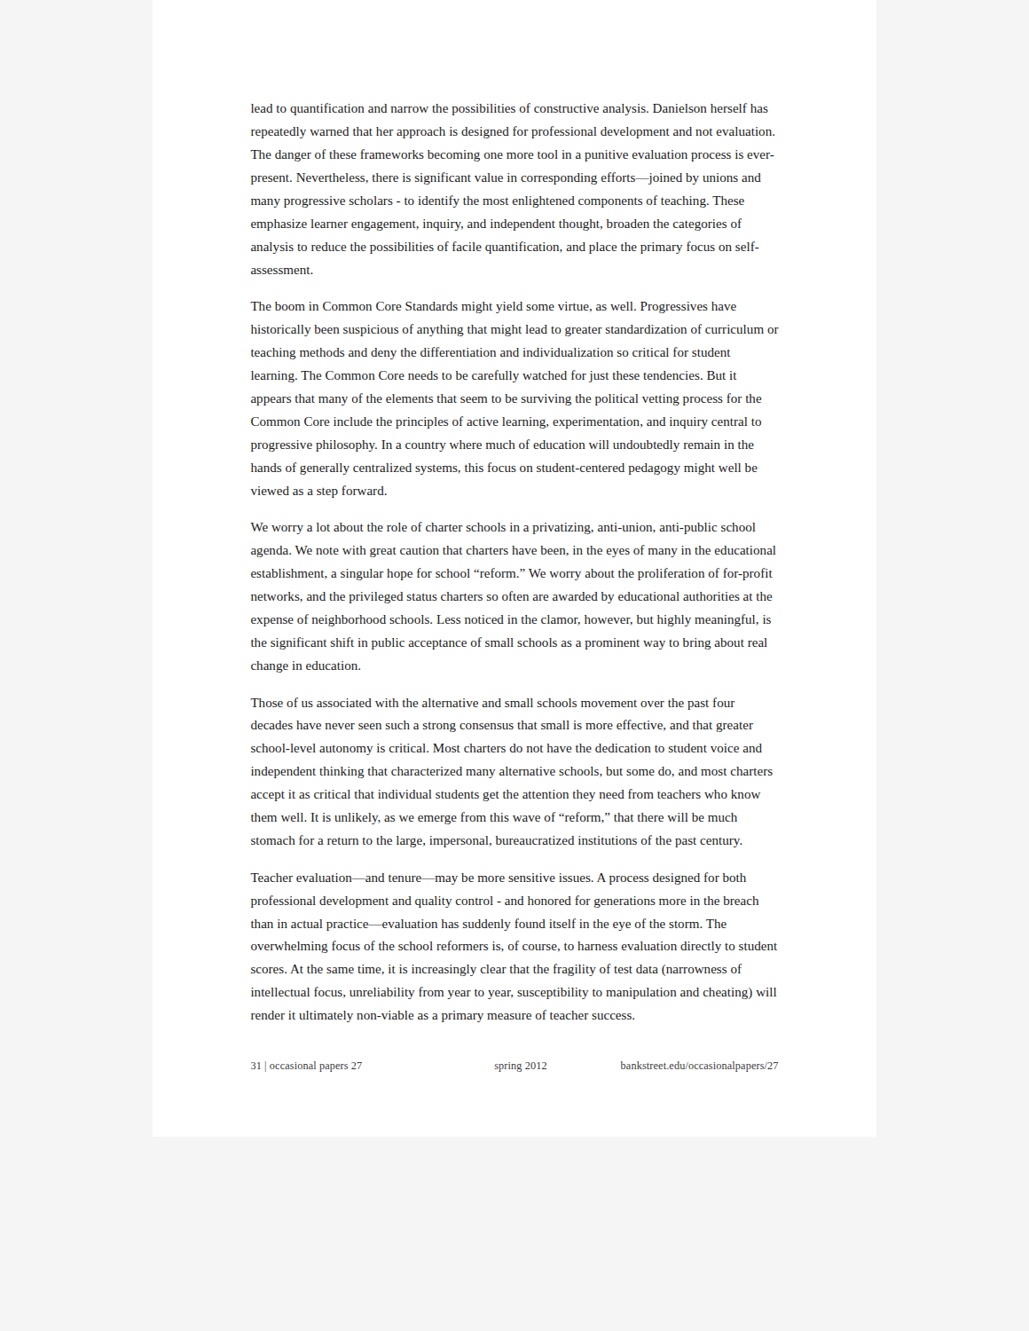lead to quantification and narrow the possibilities of constructive analysis. Danielson herself has repeatedly warned that her approach is designed for professional development and not evaluation. The danger of these frameworks becoming one more tool in a punitive evaluation process is ever-present. Nevertheless, there is significant value in corresponding efforts—joined by unions and many progressive scholars - to identify the most enlightened components of teaching. These emphasize learner engagement, inquiry, and independent thought, broaden the categories of analysis to reduce the possibilities of facile quantification, and place the primary focus on self-assessment.
The boom in Common Core Standards might yield some virtue, as well. Progressives have historically been suspicious of anything that might lead to greater standardization of curriculum or teaching methods and deny the differentiation and individualization so critical for student learning. The Common Core needs to be carefully watched for just these tendencies. But it appears that many of the elements that seem to be surviving the political vetting process for the Common Core include the principles of active learning, experimentation, and inquiry central to progressive philosophy. In a country where much of education will undoubtedly remain in the hands of generally centralized systems, this focus on student-centered pedagogy might well be viewed as a step forward.
We worry a lot about the role of charter schools in a privatizing, anti-union, anti-public school agenda. We note with great caution that charters have been, in the eyes of many in the educational establishment, a singular hope for school “reform.” We worry about the proliferation of for-profit networks, and the privileged status charters so often are awarded by educational authorities at the expense of neighborhood schools. Less noticed in the clamor, however, but highly meaningful, is the significant shift in public acceptance of small schools as a prominent way to bring about real change in education.
Those of us associated with the alternative and small schools movement over the past four decades have never seen such a strong consensus that small is more effective, and that greater school-level autonomy is critical. Most charters do not have the dedication to student voice and independent thinking that characterized many alternative schools, but some do, and most charters accept it as critical that individual students get the attention they need from teachers who know them well. It is unlikely, as we emerge from this wave of “reform,” that there will be much stomach for a return to the large, impersonal, bureaucratized institutions of the past century.
Teacher evaluation—and tenure—may be more sensitive issues. A process designed for both professional development and quality control - and honored for generations more in the breach than in actual practice—evaluation has suddenly found itself in the eye of the storm. The overwhelming focus of the school reformers is, of course, to harness evaluation directly to student scores. At the same time, it is increasingly clear that the fragility of test data (narrowness of intellectual focus, unreliability from year to year, susceptibility to manipulation and cheating) will render it ultimately non-viable as a primary measure of teacher success.
31 | occasional papers 27 spring 2012 bankstreet.edu/occasionalpapers/27